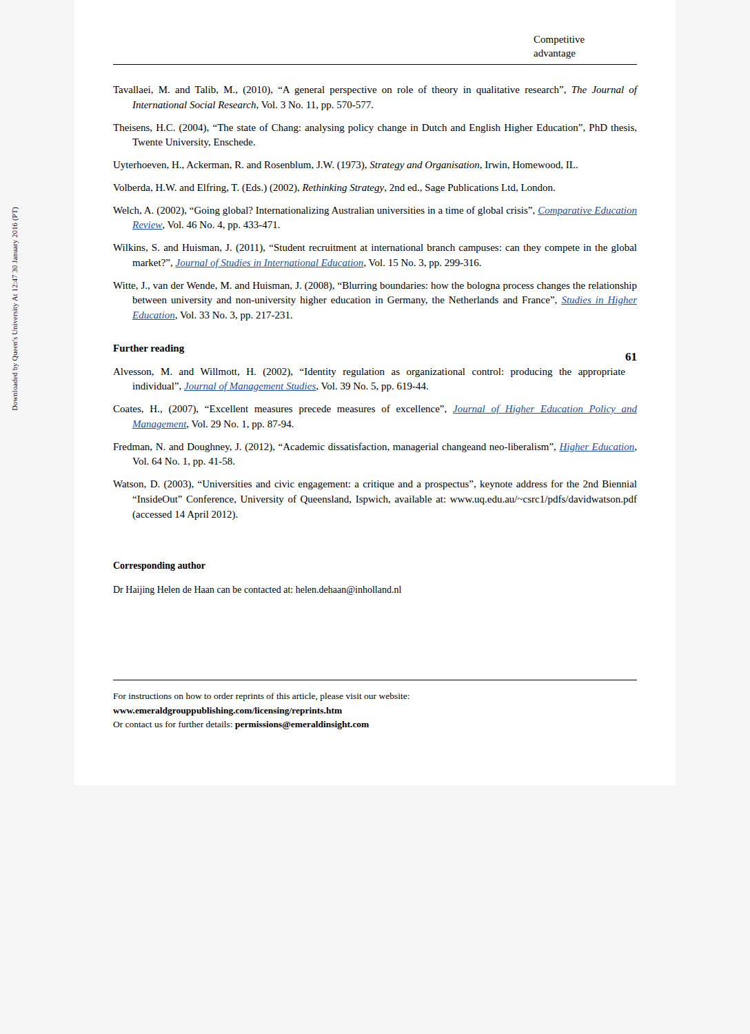Downloaded by Queen's University At 12:47 30 January 2016 (PT)
Competitive
advantage
Tavallaei, M. and Talib, M., (2010), “A general perspective on role of theory in qualitative research”, The Journal of International Social Research, Vol. 3 No. 11, pp. 570-577.
Theisens, H.C. (2004), “The state of Chang: analysing policy change in Dutch and English Higher Education”, PhD thesis, Twente University, Enschede.
Uyterhoeven, H., Ackerman, R. and Rosenblum, J.W. (1973), Strategy and Organisation, Irwin, Homewood, IL.
Volberda, H.W. and Elfring, T. (Eds.) (2002), Rethinking Strategy, 2nd ed., Sage Publications Ltd, London.
Welch, A. (2002), “Going global? Internationalizing Australian universities in a time of global crisis”, Comparative Education Review, Vol. 46 No. 4, pp. 433-471.
Wilkins, S. and Huisman, J. (2011), “Student recruitment at international branch campuses: can they compete in the global market?”, Journal of Studies in International Education, Vol. 15 No. 3, pp. 299-316.
Witte, J., van der Wende, M. and Huisman, J. (2008), “Blurring boundaries: how the bologna process changes the relationship between university and non-university higher education in Germany, the Netherlands and France”, Studies in Higher Education, Vol. 33 No. 3, pp. 217-231.
61
Further reading
Alvesson, M. and Willmott, H. (2002), “Identity regulation as organizational control: producing the appropriate individual”, Journal of Management Studies, Vol. 39 No. 5, pp. 619-44.
Coates, H., (2007), “Excellent measures precede measures of excellence”, Journal of Higher Education Policy and Management, Vol. 29 No. 1, pp. 87-94.
Fredman, N. and Doughney, J. (2012), “Academic dissatisfaction, managerial changeand neo-liberalism”, Higher Education, Vol. 64 No. 1, pp. 41-58.
Watson, D. (2003), “Universities and civic engagement: a critique and a prospectus”, keynote address for the 2nd Biennial “InsideOut” Conference, University of Queensland, Ispwich, available at: www.uq.edu.au/~csrc1/pdfs/davidwatson.pdf (accessed 14 April 2012).
Corresponding author
Dr Haijing Helen de Haan can be contacted at: helen.dehaan@inholland.nl
For instructions on how to order reprints of this article, please visit our website:
www.emeraldgrouppublishing.com/licensing/reprints.htm
Or contact us for further details: permissions@emeraldinsight.com